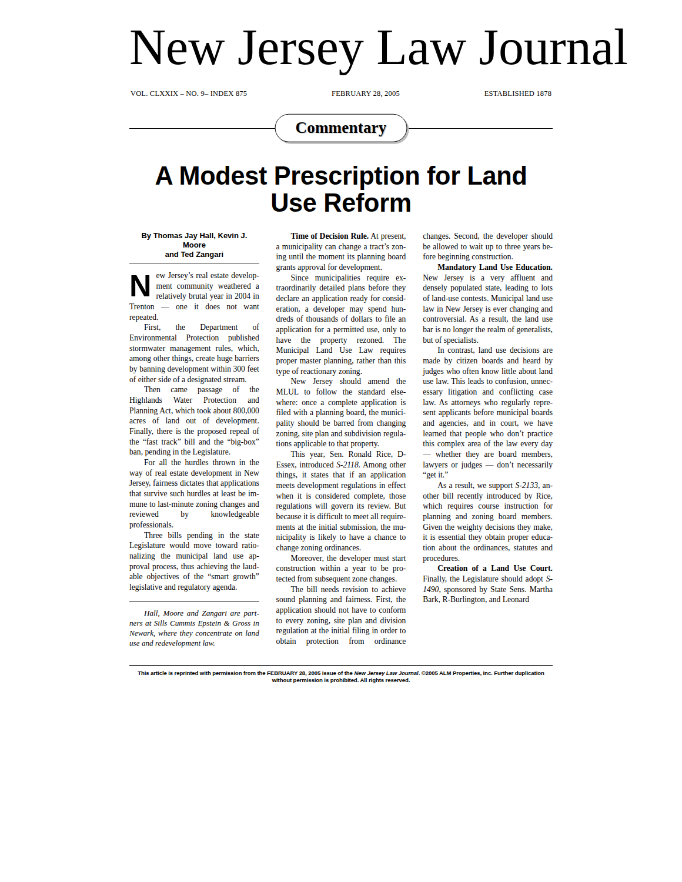New Jersey Law Journal
VOL. CLXXIX – NO. 9– INDEX 875
FEBRUARY 28, 2005
ESTABLISHED 1878
Commentary
A Modest Prescription for Land Use Reform
By Thomas Jay Hall, Kevin J. Moore
and Ted Zangari
New Jersey’s real estate development community weathered a relatively brutal year in 2004 in Trenton — one it does not want repeated.
First, the Department of Environmental Protection published stormwater management rules, which, among other things, create huge barriers by banning development within 300 feet of either side of a designated stream.
Then came passage of the Highlands Water Protection and Planning Act, which took about 800,000 acres of land out of development. Finally, there is the proposed repeal of the “fast track” bill and the “big-box” ban, pending in the Legislature.
For all the hurdles thrown in the way of real estate development in New Jersey, fairness dictates that applications that survive such hurdles at least be immune to last-minute zoning changes and reviewed by knowledgeable professionals.
Three bills pending in the state Legislature would move toward rationalizing the municipal land use approval process, thus achieving the laudable objectives of the “smart growth” legislative and regulatory agenda.
Hall, Moore and Zangari are partners at Sills Cummis Epstein & Gross in Newark, where they concentrate on land use and redevelopment law.
Time of Decision Rule. At present, a municipality can change a tract’s zoning until the moment its planning board grants approval for development.
Since municipalities require extraordinarily detailed plans before they declare an application ready for consideration, a developer may spend hundreds of thousands of dollars to file an application for a permitted use, only to have the property rezoned. The Municipal Land Use Law requires proper master planning, rather than this type of reactionary zoning.
New Jersey should amend the MLUL to follow the standard elsewhere: once a complete application is filed with a planning board, the municipality should be barred from changing zoning, site plan and subdivision regulations applicable to that property.
This year, Sen. Ronald Rice, D-Essex, introduced S-2118. Among other things, it states that if an application meets development regulations in effect when it is considered complete, those regulations will govern its review. But because it is difficult to meet all requirements at the initial submission, the municipality is likely to have a chance to change zoning ordinances.
Moreover, the developer must start construction within a year to be protected from subsequent zone changes.
The bill needs revision to achieve sound planning and fairness. First, the application should not have to conform to every zoning, site plan and division regulation at the initial filing in order to obtain protection from ordinance changes. Second, the developer should be allowed to wait up to three years before beginning construction.
Mandatory Land Use Education. New Jersey is a very affluent and densely populated state, leading to lots of land-use contests. Municipal land use law in New Jersey is ever changing and controversial. As a result, the land use bar is no longer the realm of generalists, but of specialists.
In contrast, land use decisions are made by citizen boards and heard by judges who often know little about land use law. This leads to confusion, unnecessary litigation and conflicting case law. As attorneys who regularly represent applicants before municipal boards and agencies, and in court, we have learned that people who don’t practice this complex area of the law every day — whether they are board members, lawyers or judges — don’t necessarily “get it.”
As a result, we support S-2133, another bill recently introduced by Rice, which requires course instruction for planning and zoning board members. Given the weighty decisions they make, it is essential they obtain proper education about the ordinances, statutes and procedures.
Creation of a Land Use Court. Finally, the Legislature should adopt S-1490, sponsored by State Sens. Martha Bark, R-Burlington, and Leonard
This article is reprinted with permission from the FEBRUARY 28, 2005 issue of the New Jersey Law Journal. ©2005 ALM Properties, Inc. Further duplication without permission is prohibited. All rights reserved.